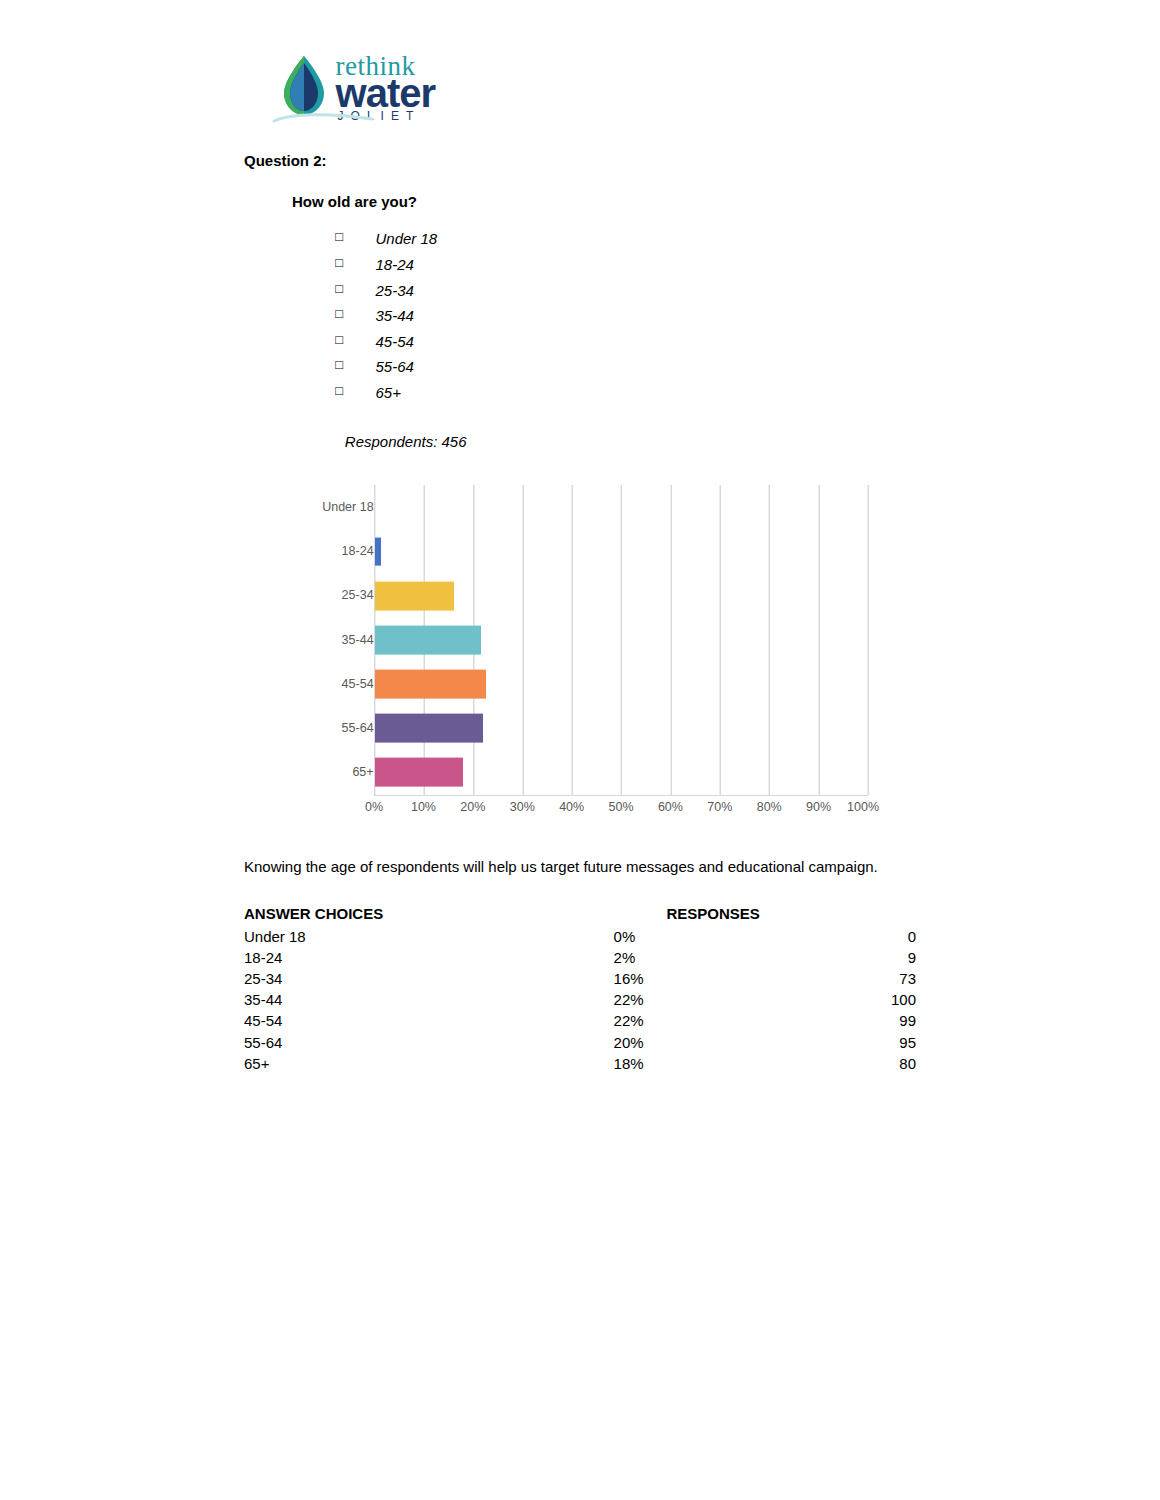rethink
water
JOLIET
Question 2:
How old are you?
Under 18
18-24
25-34
35-44
45-54
55-64
65+
Respondents: 456
| Under 18 | |
| 18-24 | |
| 25-34 | |
| 35-44 | |
| 45-54 | |
| 55-64 | |
| 65+ | |
| | 0% 10% 20% 30% 40% 50% 60% 70% 80% 90% 100% |
Knowing the age of respondents will help us target future messages and educational campaign.
| ANSWER CHOICES | RESPONSES | |
| --- | --- | --- |
| Under 18 | 0% | 0 |
| 18-24 | 2% | 9 |
| 25-34 | 16% | 73 |
| 35-44 | 22% | 100 |
| 45-54 | 22% | 99 |
| 55-64 | 20% | 95 |
| 65+ | 18% | 80 |